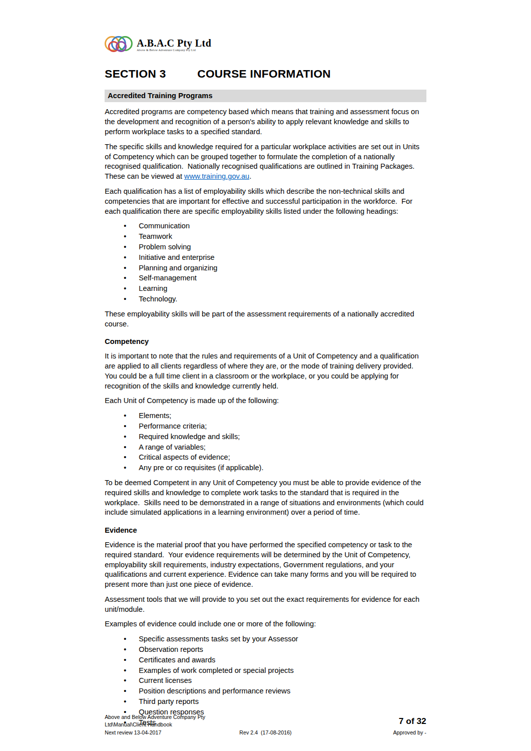A.B.A.C Pty Ltd
Above & Below Adventure Company Pty Ltd
SECTION 3 COURSE INFORMATION
Accredited Training Programs
Accredited programs are competency based which means that training and assessment focus on the development and recognition of a person's ability to apply relevant knowledge and skills to perform workplace tasks to a specified standard.
The specific skills and knowledge required for a particular workplace activities are set out in Units of Competency which can be grouped together to formulate the completion of a nationally recognised qualification. Nationally recognised qualifications are outlined in Training Packages. These can be viewed at www.training.gov.au.
Each qualification has a list of employability skills which describe the non-technical skills and competencies that are important for effective and successful participation in the workforce. For each qualification there are specific employability skills listed under the following headings:
Communication
Teamwork
Problem solving
Initiative and enterprise
Planning and organizing
Self-management
Learning
Technology.
These employability skills will be part of the assessment requirements of a nationally accredited course.
Competency
It is important to note that the rules and requirements of a Unit of Competency and a qualification are applied to all clients regardless of where they are, or the mode of training delivery provided. You could be a full time client in a classroom or the workplace, or you could be applying for recognition of the skills and knowledge currently held.
Each Unit of Competency is made up of the following:
Elements;
Performance criteria;
Required knowledge and skills;
A range of variables;
Critical aspects of evidence;
Any pre or co requisites (if applicable).
To be deemed Competent in any Unit of Competency you must be able to provide evidence of the required skills and knowledge to complete work tasks to the standard that is required in the workplace. Skills need to be demonstrated in a range of situations and environments (which could include simulated applications in a learning environment) over a period of time.
Evidence
Evidence is the material proof that you have performed the specified competency or task to the required standard. Your evidence requirements will be determined by the Unit of Competency, employability skill requirements, industry expectations, Government regulations, and your qualifications and current experience. Evidence can take many forms and you will be required to present more than just one piece of evidence.
Assessment tools that we will provide to you set out the exact requirements for evidence for each unit/module.
Examples of evidence could include one or more of the following:
Specific assessments tasks set by your Assessor
Observation reports
Certificates and awards
Examples of work completed or special projects
Current licenses
Position descriptions and performance reviews
Third party reports
Question responses
Tests
Above and Below Adventure Company Pty Ltd\Manual\Client Handbook
Next review 13-04-2017
Rev 2.4 (17-08-2016)
7 of 32
Approved by -